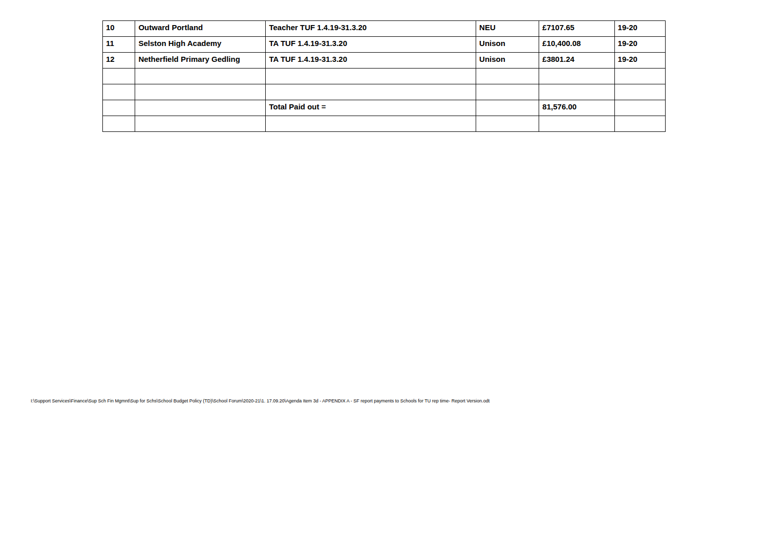| 10 | Outward Portland | Teacher TUF 1.4.19-31.3.20 | NEU | £7107.65 | 19-20 |
| 11 | Selston High Academy | TA TUF 1.4.19-31.3.20 | Unison | £10,400.08 | 19-20 |
| 12 | Netherfield Primary Gedling | TA TUF 1.4.19-31.3.20 | Unison | £3801.24 | 19-20 |
| | | Total Paid out = | | 81,576.00 | |
I:\Support Services\Finance\Sup Sch Fin Mgmnt\Sup for Schs\School Budget Policy (TD)\School Forum\2020-21\1. 17.09.20\Agenda Item 3d - APPENDIX A - SF report payments to Schools for TU rep time- Report Version.odt